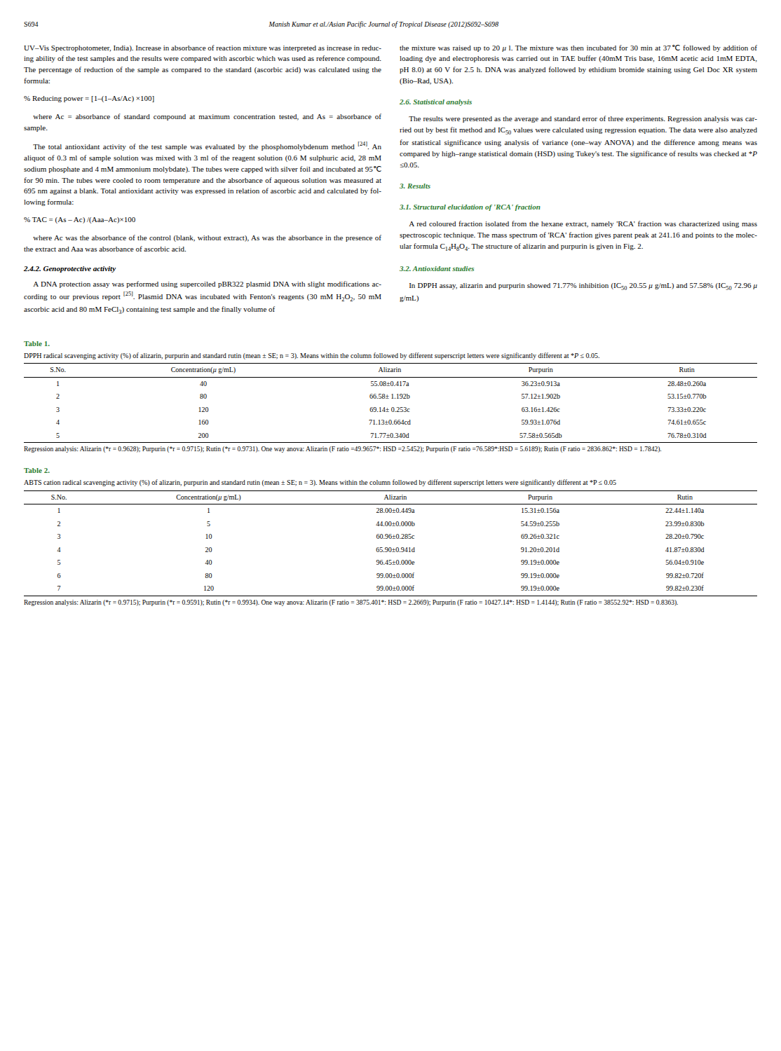S694 Manish Kumar et al./Asian Pacific Journal of Tropical Disease (2012)S692–S698
UV–Vis Spectrophotometer, India). Increase in absorbance of reaction mixture was interpreted as increase in reducing ability of the test samples and the results were compared with ascorbic which was used as reference compound. The percentage of reduction of the sample as compared to the standard (ascorbic acid) was calculated using the formula:
% Reducing power = [1–(1–As/Ac) ×100]
where Ac = absorbance of standard compound at maximum concentration tested, and As = absorbance of sample.
The total antioxidant activity of the test sample was evaluated by the phosphomolybdenum method [24]. An aliquot of 0.3 ml of sample solution was mixed with 3 ml of the reagent solution (0.6 M sulphuric acid, 28 mM sodium phosphate and 4 mM ammonium molybdate). The tubes were capped with silver foil and incubated at 95℃ for 90 min. The tubes were cooled to room temperature and the absorbance of aqueous solution was measured at 695 nm against a blank. Total antioxidant activity was expressed in relation of ascorbic acid and calculated by following formula:
% TAC = (As – Ac) /(Aaa–Ac)×100
where Ac was the absorbance of the control (blank, without extract), As was the absorbance in the presence of the extract and Aaa was absorbance of ascorbic acid.
2.4.2. Genoprotective activity
A DNA protection assay was performed using supercoiled pBR322 plasmid DNA with slight modifications according to our previous report [25]. Plasmid DNA was incubated with Fenton's reagents (30 mM H2O2, 50 mM ascorbic acid and 80 mM FeCl3) containing test sample and the finally volume of
the mixture was raised up to 20 μ l. The mixture was then incubated for 30 min at 37℃ followed by addition of loading dye and electrophoresis was carried out in TAE buffer (40mM Tris base, 16mM acetic acid 1mM EDTA, pH 8.0) at 60 V for 2.5 h. DNA was analyzed followed by ethidium bromide staining using Gel Doc XR system (Bio–Rad, USA).
2.6. Statistical analysis
The results were presented as the average and standard error of three experiments. Regression analysis was carried out by best fit method and IC50 values were calculated using regression equation. The data were also analyzed for statistical significance using analysis of variance (one–way ANOVA) and the difference among means was compared by high–range statistical domain (HSD) using Tukey's test. The significance of results was checked at *P ≤0.05.
3. Results
3.1. Structural elucidation of 'RCA' fraction
A red coloured fraction isolated from the hexane extract, namely 'RCA' fraction was characterized using mass spectroscopic technique. The mass spectrum of 'RCA' fraction gives parent peak at 241.16 and points to the molecular formula C14H8O4. The structure of alizarin and purpurin is given in Fig. 2.
3.2. Antioxidant studies
In DPPH assay, alizarin and purpurin showed 71.77% inhibition (IC50 20.55 μ g/mL) and 57.58% (IC50 72.96 μ g/mL)
Table 1.
DPPH radical scavenging activity (%) of alizarin, purpurin and standard rutin (mean ± SE; n = 3). Means within the column followed by different superscript letters were significantly different at *P ≤ 0.05.
| S.No. | Concentration( μ g/mL) | Alizarin | Purpurin | Rutin |
| --- | --- | --- | --- | --- |
| 1 | 40 | 55.08±0.417a | 36.23±0.913a | 28.48±0.260a |
| 2 | 80 | 66.58± 1.192b | 57.12±1.902b | 53.15±0.770b |
| 3 | 120 | 69.14± 0.253c | 63.16±1.426c | 73.33±0.220c |
| 4 | 160 | 71.13±0.664cd | 59.93±1.076d | 74.61±0.655c |
| 5 | 200 | 71.77±0.340d | 57.58±0.565db | 76.78±0.310d |
Regression analysis: Alizarin (*r = 0.9628); Purpurin (*r = 0.9715); Rutin (*r = 0.9731). One way anova: Alizarin (F ratio =49.9657*: HSD =2.5452); Purpurin (F ratio =76.589*:HSD = 5.6189); Rutin (F ratio = 2836.862*: HSD = 1.7842).
Table 2.
ABTS cation radical scavenging activity (%) of alizarin, purpurin and standard rutin (mean ± SE; n = 3). Means within the column followed by different superscript letters were significantly different at *P ≤ 0.05
| S.No. | Concentration( μ g/mL) | Alizarin | Purpurin | Rutin |
| --- | --- | --- | --- | --- |
| 1 | 1 | 28.00±0.449a | 15.31±0.156a | 22.44±1.140a |
| 2 | 5 | 44.00±0.000b | 54.59±0.255b | 23.99±0.830b |
| 3 | 10 | 60.96±0.285c | 69.26±0.321c | 28.20±0.790c |
| 4 | 20 | 65.90±0.941d | 91.20±0.201d | 41.87±0.830d |
| 5 | 40 | 96.45±0.000e | 99.19±0.000e | 56.04±0.910e |
| 6 | 80 | 99.00±0.000f | 99.19±0.000e | 99.82±0.720f |
| 7 | 120 | 99.00±0.000f | 99.19±0.000e | 99.82±0.230f |
Regression analysis: Alizarin (*r = 0.9715); Purpurin (*r = 0.9591); Rutin (*r = 0.9934). One way anova: Alizarin (F ratio = 3875.401*: HSD = 2.2669); Purpurin (F ratio = 10427.14*: HSD = 1.4144); Rutin (F ratio = 38552.92*: HSD = 0.8363).